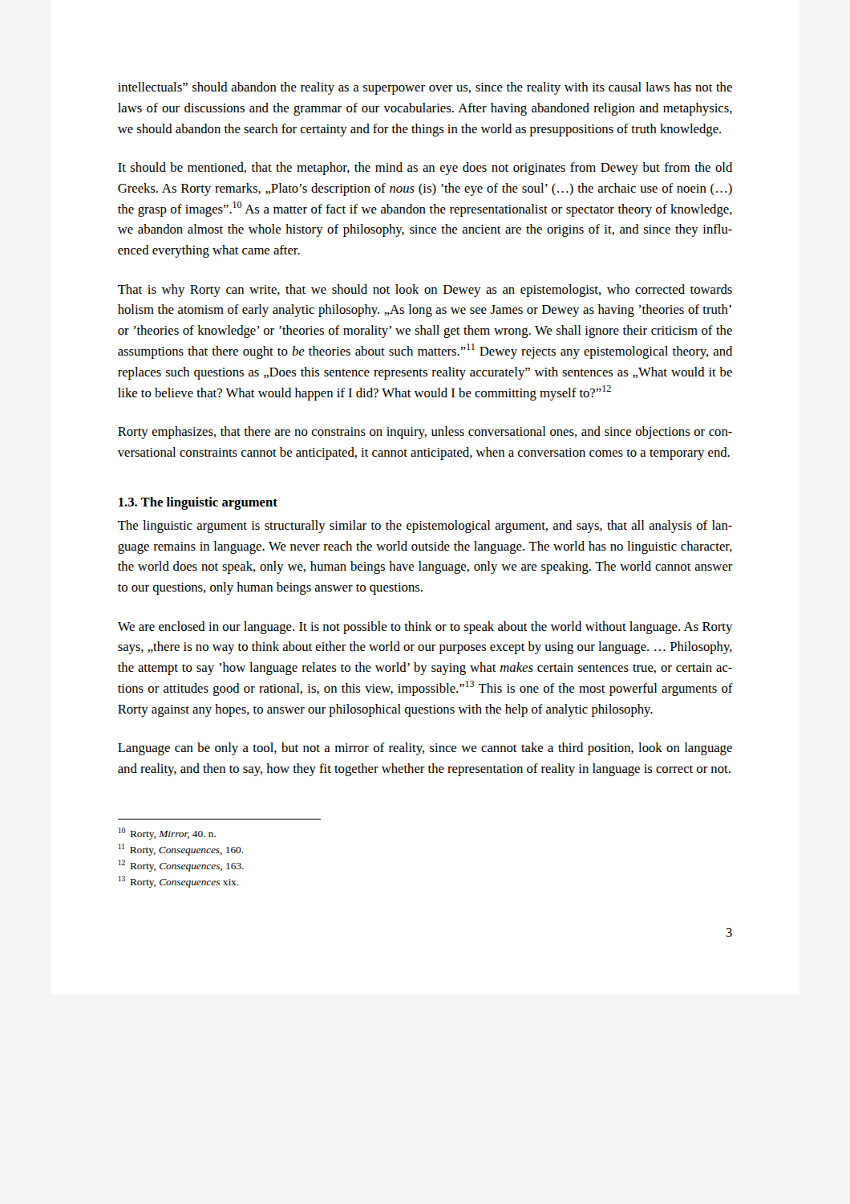intellectuals” should abandon the reality as a superpower over us, since the reality with its causal laws has not the laws of our discussions and the grammar of our vocabularies. After having abandoned religion and metaphysics, we should abandon the search for certainty and for the things in the world as presuppositions of truth knowledge.
It should be mentioned, that the metaphor, the mind as an eye does not originates from Dewey but from the old Greeks. As Rorty remarks, „Plato’s description of nous (is) ’the eye of the soul’ (…) the archaic use of noein (…) the grasp of images”.10 As a matter of fact if we abandon the representationalist or spectator theory of knowledge, we abandon almost the whole history of philosophy, since the ancient are the origins of it, and since they influenced everything what came after.
That is why Rorty can write, that we should not look on Dewey as an epistemologist, who corrected towards holism the atomism of early analytic philosophy. „As long as we see James or Dewey as having ’theories of truth’ or ’theories of knowledge’ or ’theories of morality’ we shall get them wrong. We shall ignore their criticism of the assumptions that there ought to be theories about such matters.”11 Dewey rejects any epistemological theory, and replaces such questions as „Does this sentence represents reality accurately” with sentences as „What would it be like to believe that? What would happen if I did? What would I be committing myself to?”12
Rorty emphasizes, that there are no constrains on inquiry, unless conversational ones, and since objections or conversational constraints cannot be anticipated, it cannot anticipated, when a conversation comes to a temporary end.
1.3. The linguistic argument
The linguistic argument is structurally similar to the epistemological argument, and says, that all analysis of language remains in language. We never reach the world outside the language. The world has no linguistic character, the world does not speak, only we, human beings have language, only we are speaking. The world cannot answer to our questions, only human beings answer to questions.
We are enclosed in our language. It is not possible to think or to speak about the world without language. As Rorty says, „there is no way to think about either the world or our purposes except by using our language. … Philosophy, the attempt to say ’how language relates to the world’ by saying what makes certain sentences true, or certain actions or attitudes good or rational, is, on this view, impossible.”13 This is one of the most powerful arguments of Rorty against any hopes, to answer our philosophical questions with the help of analytic philosophy.
Language can be only a tool, but not a mirror of reality, since we cannot take a third position, look on language and reality, and then to say, how they fit together whether the representation of reality in language is correct or not.
10 Rorty, Mirror, 40. n.
11 Rorty, Consequences, 160.
12 Rorty, Consequences, 163.
13 Rorty, Consequences xix.
3